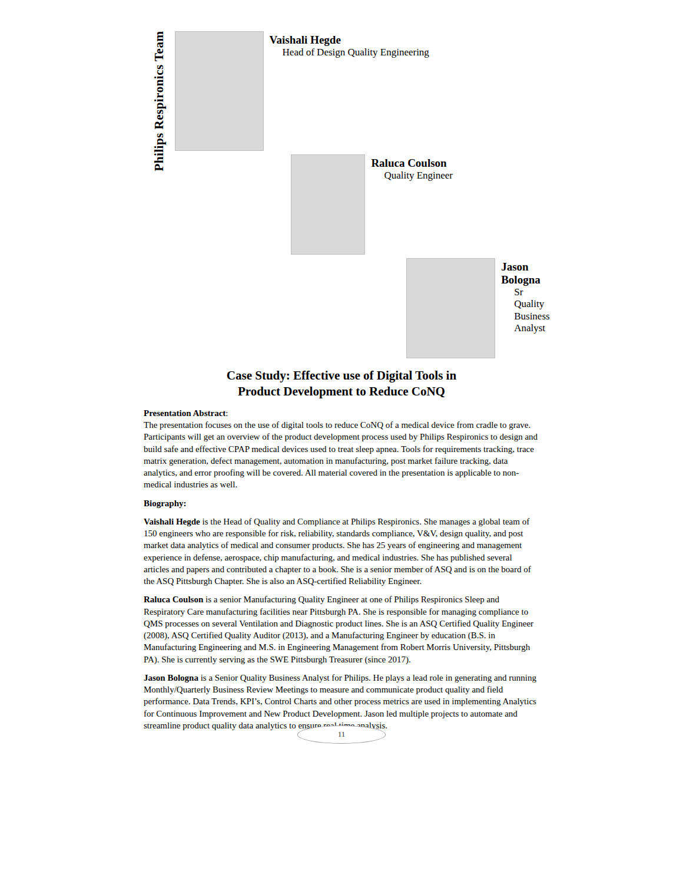Philips Respironics Team
Vaishali Hegde
Head of Design Quality Engineering
Raluca Coulson
Quality Engineer
Jason Bologna
Sr Quality Business Analyst
Case Study: Effective use of Digital Tools in
Product Development to Reduce CoNQ
Presentation Abstract:
The presentation focuses on the use of digital tools to reduce CoNQ of a medical device from cradle to grave. Participants will get an overview of the product development process used by Philips Respironics to design and build safe and effective CPAP medical devices used to treat sleep apnea. Tools for requirements tracking, trace matrix generation, defect management, automation in manufacturing, post market failure tracking, data analytics, and error proofing will be covered. All material covered in the presentation is applicable to non-medical industries as well.
Biography:
Vaishali Hegde is the Head of Quality and Compliance at Philips Respironics. She manages a global team of 150 engineers who are responsible for risk, reliability, standards compliance, V&V, design quality, and post market data analytics of medical and consumer products. She has 25 years of engineering and management experience in defense, aerospace, chip manufacturing, and medical industries. She has published several articles and papers and contributed a chapter to a book. She is a senior member of ASQ and is on the board of the ASQ Pittsburgh Chapter. She is also an ASQ-certified Reliability Engineer.
Raluca Coulson is a senior Manufacturing Quality Engineer at one of Philips Respironics Sleep and Respiratory Care manufacturing facilities near Pittsburgh PA. She is responsible for managing compliance to QMS processes on several Ventilation and Diagnostic product lines. She is an ASQ Certified Quality Engineer (2008), ASQ Certified Quality Auditor (2013), and a Manufacturing Engineer by education (B.S. in Manufacturing Engineering and M.S. in Engineering Management from Robert Morris University, Pittsburgh PA). She is currently serving as the SWE Pittsburgh Treasurer (since 2017).
Jason Bologna is a Senior Quality Business Analyst for Philips. He plays a lead role in generating and running Monthly/Quarterly Business Review Meetings to measure and communicate product quality and field performance. Data Trends, KPI’s, Control Charts and other process metrics are used in implementing Analytics for Continuous Improvement and New Product Development. Jason led multiple projects to automate and streamline product quality data analytics to ensure real time analysis.
11